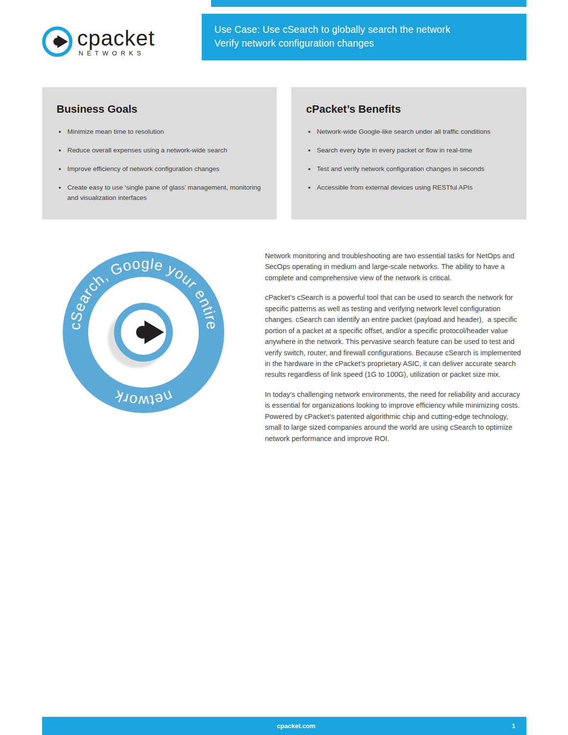cpacket
NETWORKS
Use Case: Use cSearch to globally search the network
Verify network configuration changes
Business Goals
Minimize mean time to resolution
Reduce overall expenses using a network-wide search
Improve efficiency of network configuration changes
Create easy to use ‘single pane of glass’ management, monitoring and visualization interfaces
cPacket’s Benefits
Network-wide Google-like search under all traffic conditions
Search every byte in every packet or flow in real-time
Test and verify network configuration changes in seconds
Accessible from external devices using RESTful APIs
cSearch, Google your entire network
Network monitoring and troubleshooting are two essential tasks for NetOps and SecOps operating in medium and large-scale networks. The ability to have a complete and comprehensive view of the network is critical.
cPacket’s cSearch is a powerful tool that can be used to search the network for specific patterns as well as testing and verifying network level configuration changes. cSearch can identify an entire packet (payload and header), a specific portion of a packet at a specific offset, and/or a specific protocol/header value anywhere in the network. This pervasive search feature can be used to test and verify switch, router, and firewall configurations. Because cSearch is implemented in the hardware in the cPacket’s proprietary ASIC, it can deliver accurate search results regardless of link speed (1G to 100G), utilization or packet size mix.
In today’s challenging network environments, the need for reliability and accuracy is essential for organizations looking to improve efficiency while minimizing costs. Powered by cPacket’s patented algorithmic chip and cutting-edge technology, small to large sized companies around the world are using cSearch to optimize network performance and improve ROI.
cpacket.com 1